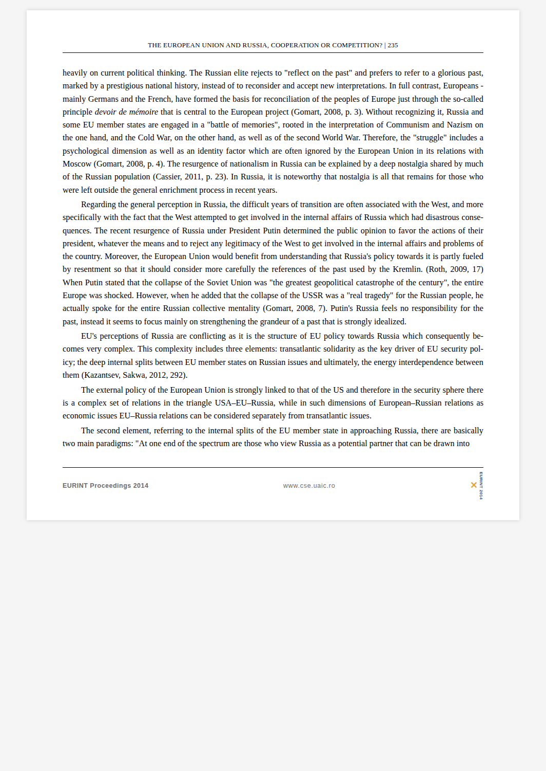The European Union and Russia, Cooperation or Competition? | 235
heavily on current political thinking. The Russian elite rejects to "reflect on the past" and prefers to refer to a glorious past, marked by a prestigious national history, instead of to reconsider and accept new interpretations. In full contrast, Europeans - mainly Germans and the French, have formed the basis for reconciliation of the peoples of Europe just through the so-called principle devoir de mémoire that is central to the European project (Gomart, 2008, p. 3). Without recognizing it, Russia and some EU member states are engaged in a "battle of memories", rooted in the interpretation of Communism and Nazism on the one hand, and the Cold War, on the other hand, as well as of the second World War. Therefore, the "struggle" includes a psychological dimension as well as an identity factor which are often ignored by the European Union in its relations with Moscow (Gomart, 2008, p. 4). The resurgence of nationalism in Russia can be explained by a deep nostalgia shared by much of the Russian population (Cassier, 2011, p. 23). In Russia, it is noteworthy that nostalgia is all that remains for those who were left outside the general enrichment process in recent years.
Regarding the general perception in Russia, the difficult years of transition are often associated with the West, and more specifically with the fact that the West attempted to get involved in the internal affairs of Russia which had disastrous consequences. The recent resurgence of Russia under President Putin determined the public opinion to favor the actions of their president, whatever the means and to reject any legitimacy of the West to get involved in the internal affairs and problems of the country. Moreover, the European Union would benefit from understanding that Russia's policy towards it is partly fueled by resentment so that it should consider more carefully the references of the past used by the Kremlin. (Roth, 2009, 17) When Putin stated that the collapse of the Soviet Union was "the greatest geopolitical catastrophe of the century", the entire Europe was shocked. However, when he added that the collapse of the USSR was a "real tragedy" for the Russian people, he actually spoke for the entire Russian collective mentality (Gomart, 2008, 7). Putin's Russia feels no responsibility for the past, instead it seems to focus mainly on strengthening the grandeur of a past that is strongly idealized.
EU's perceptions of Russia are conflicting as it is the structure of EU policy towards Russia which consequently becomes very complex. This complexity includes three elements: transatlantic solidarity as the key driver of EU security policy; the deep internal splits between EU member states on Russian issues and ultimately, the energy interdependence between them (Kazantsev, Sakwa, 2012, 292).
The external policy of the European Union is strongly linked to that of the US and therefore in the security sphere there is a complex set of relations in the triangle USA–EU–Russia, while in such dimensions of European–Russian relations as economic issues EU–Russia relations can be considered separately from transatlantic issues.
The second element, referring to the internal splits of the EU member state in approaching Russia, there are basically two main paradigms: "At one end of the spectrum are those who view Russia as a potential partner that can be drawn into
EURINT Proceedings 2014
www.cse.uaic.ro
✕ EURINT 2014